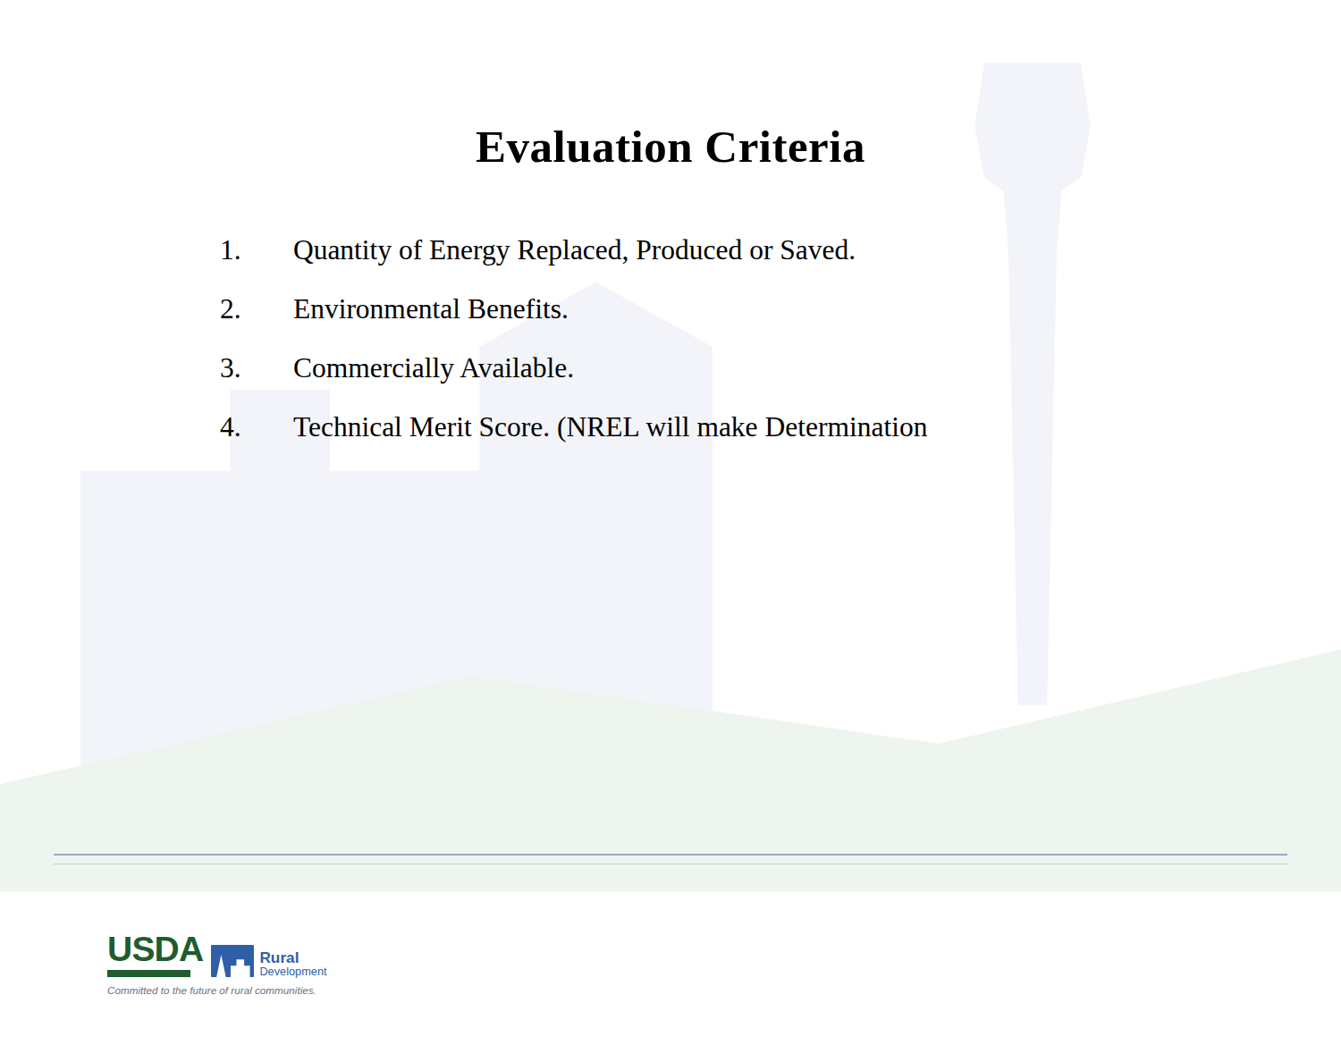Evaluation Criteria
Quantity of Energy Replaced, Produced or Saved.
Environmental Benefits.
Commercially Available.
Technical Merit Score. (NREL will make Determination
USDA
Rural
Development
Committed to the future of rural communities.